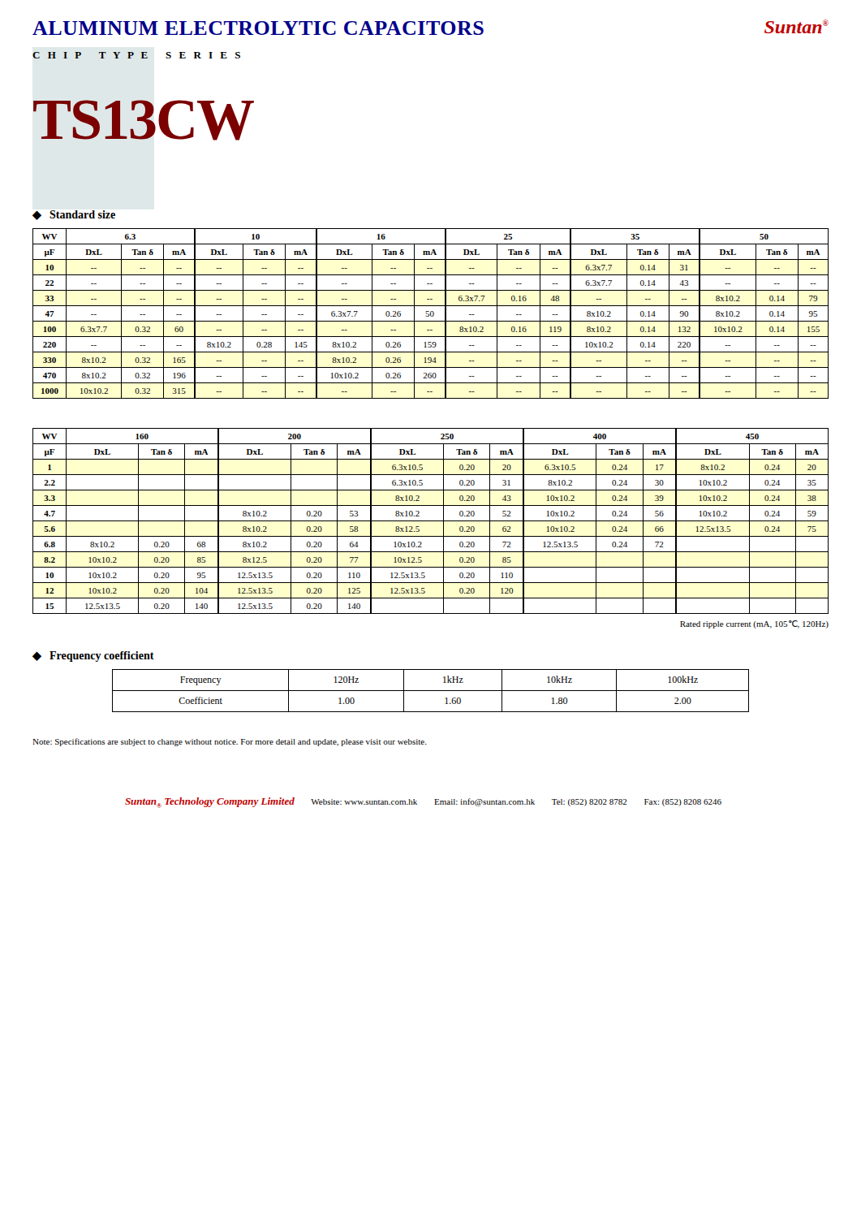Suntan®
ALUMINUM ELECTROLYTIC CAPACITORS
C H I P T Y P E S E R I E S
TS13CW
◆Standard size
| WV | 6.3 | 10 | 16 | 25 | 35 | 50 |
| --- | --- | --- | --- | --- | --- | --- |
| µF | DxL | Tan δ | mA | DxL | Tan δ | mA | DxL | Tan δ | mA | DxL | Tan δ | mA | DxL | Tan δ | mA | DxL | Tan δ | mA |
| 10 | -- | -- | -- | -- | -- | -- | -- | -- | -- | -- | -- | -- | 6.3x7.7 | 0.14 | 31 | -- | -- | -- |
| 22 | -- | -- | -- | -- | -- | -- | -- | -- | -- | -- | -- | -- | 6.3x7.7 | 0.14 | 43 | -- | -- | -- |
| 33 | -- | -- | -- | -- | -- | -- | -- | -- | -- | 6.3x7.7 | 0.16 | 48 | -- | -- | -- | 8x10.2 | 0.14 | 79 |
| 47 | -- | -- | -- | -- | -- | -- | 6.3x7.7 | 0.26 | 50 | -- | -- | -- | 8x10.2 | 0.14 | 90 | 8x10.2 | 0.14 | 95 |
| 100 | 6.3x7.7 | 0.32 | 60 | -- | -- | -- | -- | -- | -- | 8x10.2 | 0.16 | 119 | 8x10.2 | 0.14 | 132 | 10x10.2 | 0.14 | 155 |
| 220 | -- | -- | -- | 8x10.2 | 0.28 | 145 | 8x10.2 | 0.26 | 159 | -- | -- | -- | 10x10.2 | 0.14 | 220 | -- | -- | -- |
| 330 | 8x10.2 | 0.32 | 165 | -- | -- | -- | 8x10.2 | 0.26 | 194 | -- | -- | -- | -- | -- | -- | -- | -- | -- |
| 470 | 8x10.2 | 0.32 | 196 | -- | -- | -- | 10x10.2 | 0.26 | 260 | -- | -- | -- | -- | -- | -- | -- | -- | -- |
| 1000 | 10x10.2 | 0.32 | 315 | -- | -- | -- | -- | -- | -- | -- | -- | -- | -- | -- | -- | -- | -- | -- |
| WV | 160 | 200 | 250 | 400 | 450 |
| --- | --- | --- | --- | --- | --- |
| µF | DxL | Tan δ | mA | DxL | Tan δ | mA | DxL | Tan δ | mA | DxL | Tan δ | mA | DxL | Tan δ | mA |
| 1 | | | | | | | 6.3x10.5 | 0.20 | 20 | 6.3x10.5 | 0.24 | 17 | 8x10.2 | 0.24 | 20 |
| 2.2 | | | | | | | 6.3x10.5 | 0.20 | 31 | 8x10.2 | 0.24 | 30 | 10x10.2 | 0.24 | 35 |
| 3.3 | | | | | | | 8x10.2 | 0.20 | 43 | 10x10.2 | 0.24 | 39 | 10x10.2 | 0.24 | 38 |
| 4.7 | | | | 8x10.2 | 0.20 | 53 | 8x10.2 | 0.20 | 52 | 10x10.2 | 0.24 | 56 | 10x10.2 | 0.24 | 59 |
| 5.6 | | | | 8x10.2 | 0.20 | 58 | 8x12.5 | 0.20 | 62 | 10x10.2 | 0.24 | 66 | 12.5x13.5 | 0.24 | 75 |
| 6.8 | 8x10.2 | 0.20 | 68 | 8x10.2 | 0.20 | 64 | 10x10.2 | 0.20 | 72 | 12.5x13.5 | 0.24 | 72 | | | |
| 8.2 | 10x10.2 | 0.20 | 85 | 8x12.5 | 0.20 | 77 | 10x12.5 | 0.20 | 85 | | | | | | |
| 10 | 10x10.2 | 0.20 | 95 | 12.5x13.5 | 0.20 | 110 | 12.5x13.5 | 0.20 | 110 | | | | | | |
| 12 | 10x10.2 | 0.20 | 104 | 12.5x13.5 | 0.20 | 125 | 12.5x13.5 | 0.20 | 120 | | | | | | |
| 15 | 12.5x13.5 | 0.20 | 140 | 12.5x13.5 | 0.20 | 140 | | | | | | | | | |
Rated ripple current (mA, 105℃, 120Hz)
◆Frequency coefficient
| Frequency | 120Hz | 1kHz | 10kHz | 100kHz |
| Coefficient | 1.00 | 1.60 | 1.80 | 2.00 |
Note: Specifications are subject to change without notice. For more detail and update, please visit our website.
Suntan® Technology Company Limited Website: www.suntan.com.hk Email: info@suntan.com.hk Tel: (852) 8202 8782 Fax: (852) 8208 6246